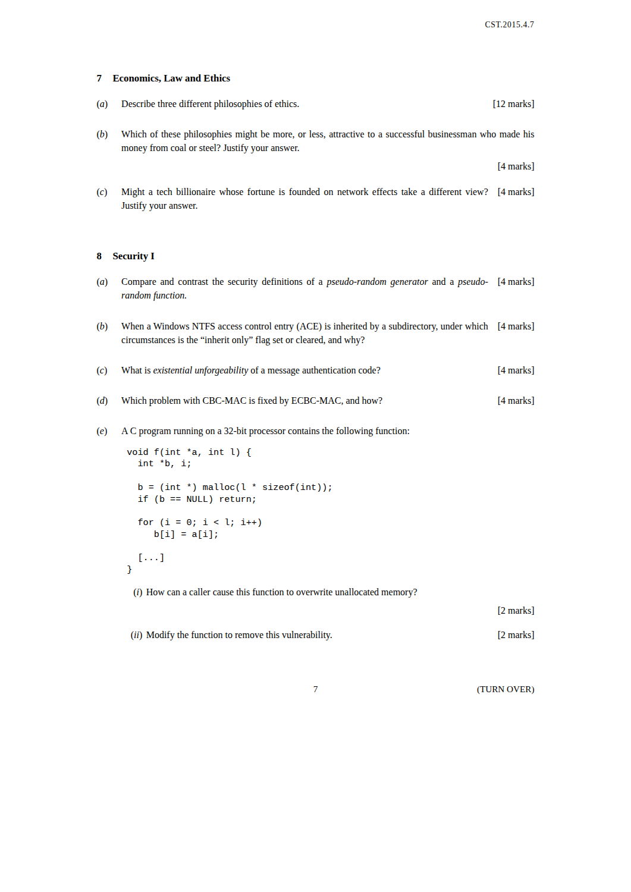CST.2015.4.7
7 Economics, Law and Ethics
(a) [12 marks]
Describe three different philosophies of ethics.
(b)
Which of these philosophies might be more, or less, attractive to a successful businessman who made his money from coal or steel? Justify your answer.
[4 marks]
(c) [4 marks]
Might a tech billionaire whose fortune is founded on network effects take a different view? Justify your answer.
8 Security I
(a) [4 marks]
Compare and contrast the security definitions of a pseudo-random generator and a pseudo-random function.
(b) [4 marks]
When a Windows NTFS access control entry (ACE) is inherited by a subdirectory, under which circumstances is the “inherit only” flag set or cleared, and why?
(c) [4 marks]
What is existential unforgeability of a message authentication code?
(d) [4 marks]
Which problem with CBC-MAC is fixed by ECBC-MAC, and how?
(e)
A C program running on a 32-bit processor contains the following function:
void f(int *a, int l) {
  int *b, i;

  b = (int *) malloc(l * sizeof(int));
  if (b == NULL) return;

  for (i = 0; i < l; i++)
     b[i] = a[i];

  [...]
}
(i)
How can a caller cause this function to overwrite unallocated memory?
[2 marks]
(ii) [2 marks]
Modify the function to remove this vulnerability.
7
(TURN OVER)